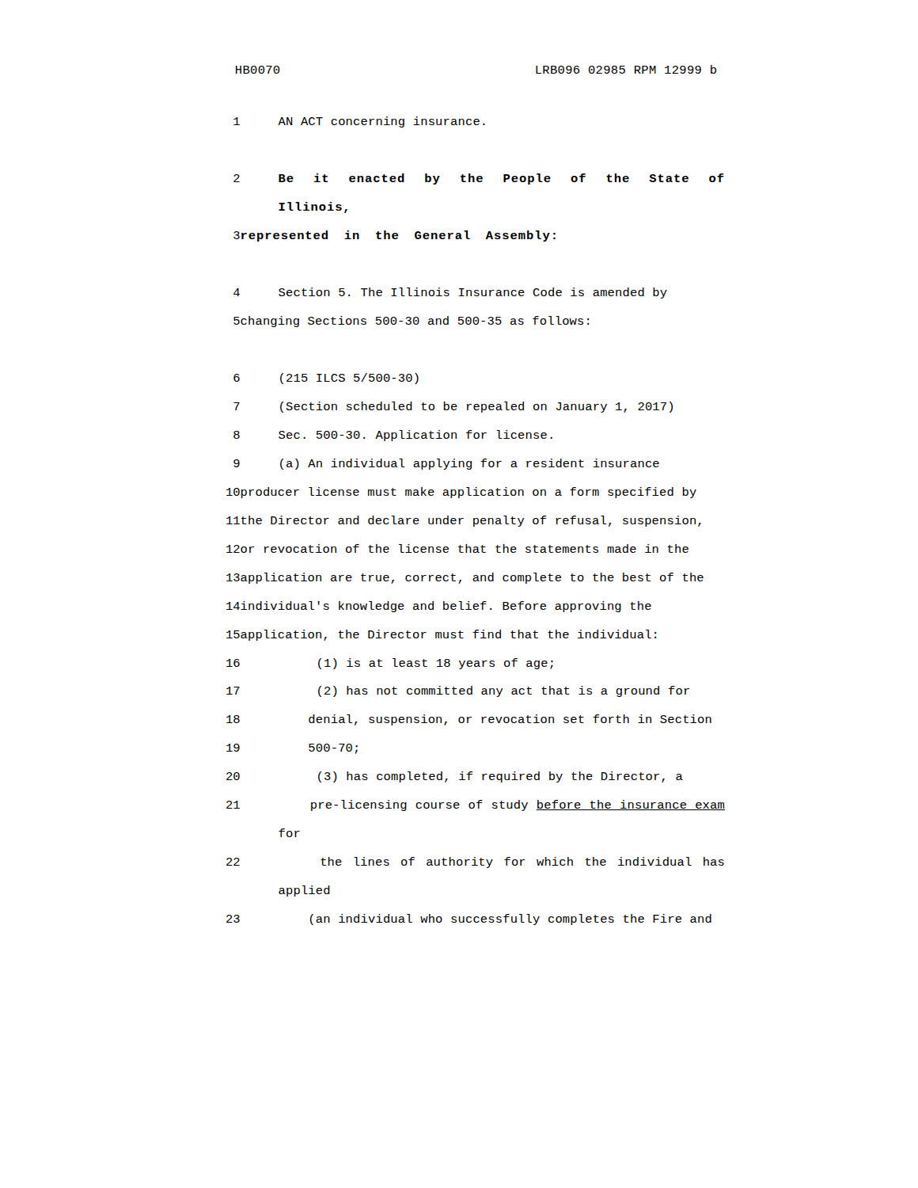HB0070 LRB096 02985 RPM 12999 b
| 1 | AN ACT concerning insurance. |
| 2 | Be it enacted by the People of the State of Illinois, |
| 3 | represented in the General Assembly: |
| 4 | Section 5. The Illinois Insurance Code is amended by |
| 5 | changing Sections 500-30 and 500-35 as follows: |
| 6 | (215 ILCS 5/500-30) |
| 7 | (Section scheduled to be repealed on January 1, 2017) |
| 8 | Sec. 500-30. Application for license. |
| 9 | (a) An individual applying for a resident insurance |
| 10 | producer license must make application on a form specified by |
| 11 | the Director and declare under penalty of refusal, suspension, |
| 12 | or revocation of the license that the statements made in the |
| 13 | application are true, correct, and complete to the best of the |
| 14 | individual's knowledge and belief. Before approving the |
| 15 | application, the Director must find that the individual: |
| 16 | (1) is at least 18 years of age; |
| 17 | (2) has not committed any act that is a ground for |
| 18 | denial, suspension, or revocation set forth in Section |
| 19 | 500-70; |
| 20 | (3) has completed, if required by the Director, a |
| 21 | pre-licensing course of study before the insurance exam for |
| 22 | the lines of authority for which the individual has applied |
| 23 | (an individual who successfully completes the Fire and |